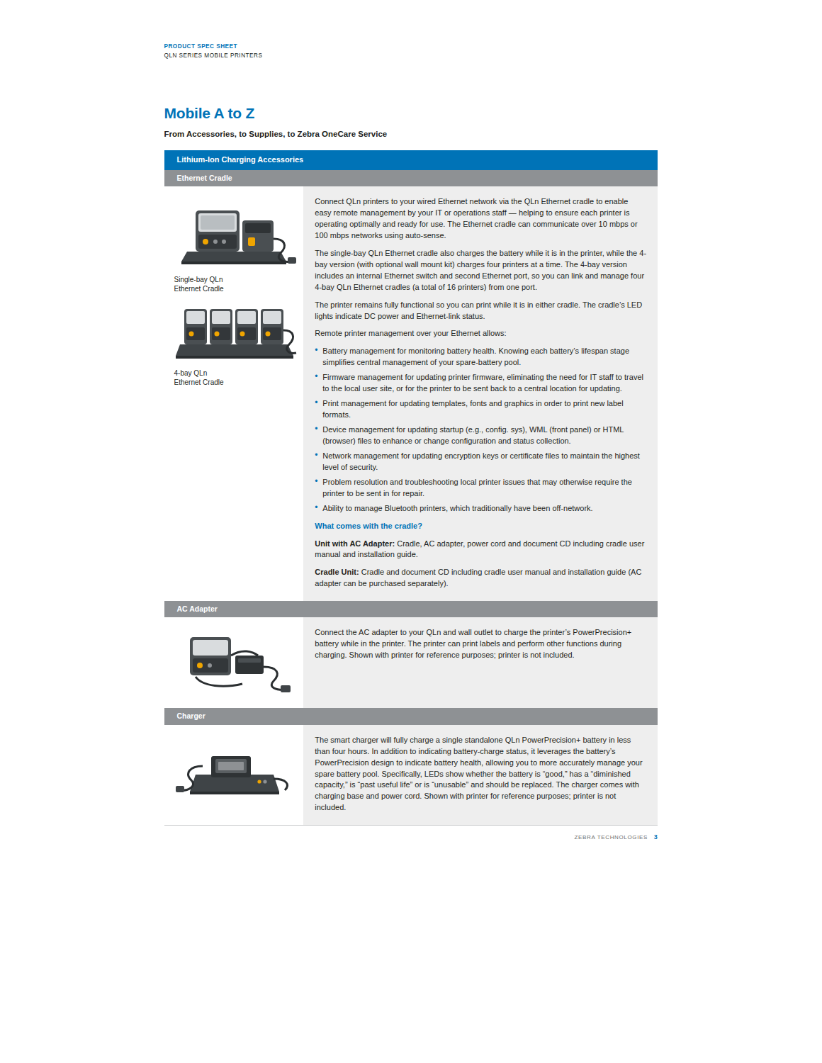Product Spec Sheet
QLn Series Mobile Printers
Mobile A to Z
From Accessories, to Supplies, to Zebra OneCare Service
Lithium-Ion Charging Accessories
Ethernet Cradle
Single-bay QLn
Ethernet Cradle
4-bay QLn
Ethernet Cradle
Connect QLn printers to your wired Ethernet network via the QLn Ethernet cradle to enable easy remote management by your IT or operations staff — helping to ensure each printer is operating optimally and ready for use. The Ethernet cradle can communicate over 10 mbps or 100 mbps networks using auto-sense.
The single-bay QLn Ethernet cradle also charges the battery while it is in the printer, while the 4-bay version (with optional wall mount kit) charges four printers at a time. The 4-bay version includes an internal Ethernet switch and second Ethernet port, so you can link and manage four 4-bay QLn Ethernet cradles (a total of 16 printers) from one port.
The printer remains fully functional so you can print while it is in either cradle. The cradle’s LED lights indicate DC power and Ethernet-link status.
Remote printer management over your Ethernet allows:
Battery management for monitoring battery health. Knowing each battery’s lifespan stage simplifies central management of your spare-battery pool.
Firmware management for updating printer firmware, eliminating the need for IT staff to travel to the local user site, or for the printer to be sent back to a central location for updating.
Print management for updating templates, fonts and graphics in order to print new label formats.
Device management for updating startup (e.g., config. sys), WML (front panel) or HTML (browser) files to enhance or change configuration and status collection.
Network management for updating encryption keys or certificate files to maintain the highest level of security.
Problem resolution and troubleshooting local printer issues that may otherwise require the printer to be sent in for repair.
Ability to manage Bluetooth printers, which traditionally have been off-network.
What comes with the cradle?
Unit with AC Adapter: Cradle, AC adapter, power cord and document CD including cradle user manual and installation guide.
Cradle Unit: Cradle and document CD including cradle user manual and installation guide (AC adapter can be purchased separately).
AC Adapter
Connect the AC adapter to your QLn and wall outlet to charge the printer’s PowerPrecision+ battery while in the printer. The printer can print labels and perform other functions during charging. Shown with printer for reference purposes; printer is not included.
Charger
The smart charger will fully charge a single standalone QLn PowerPrecision+ battery in less than four hours. In addition to indicating battery-charge status, it leverages the battery’s PowerPrecision design to indicate battery health, allowing you to more accurately manage your spare battery pool. Specifically, LEDs show whether the battery is “good,” has a “diminished capacity,” is “past useful life” or is “unusable” and should be replaced. The charger comes with charging base and power cord. Shown with printer for reference purposes; printer is not included.
Zebra Technologies 3